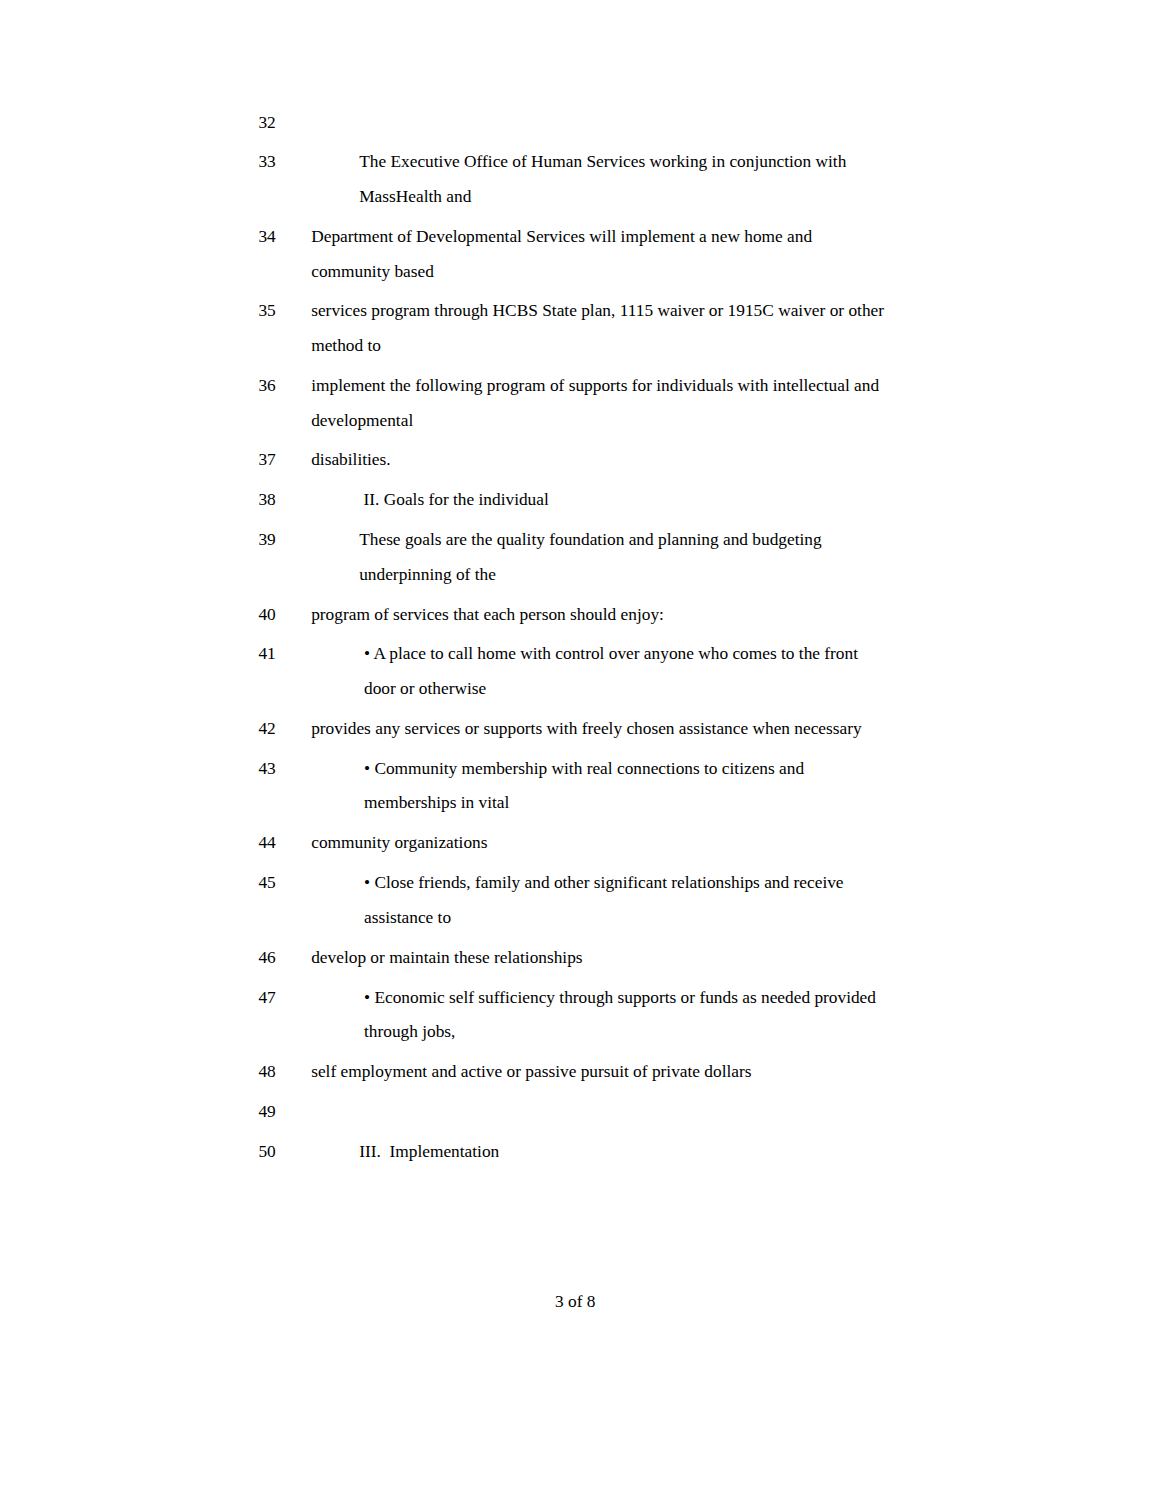32
33
The Executive Office of Human Services working in conjunction with MassHealth and
34
Department of Developmental Services will implement a new home and community based
35
services program through HCBS State plan, 1115 waiver or 1915C waiver or other method to
36
implement the following program of supports for individuals with intellectual and developmental
37
disabilities.
38
II. Goals for the individual
39
These goals are the quality foundation and planning and budgeting underpinning of the
40
program of services that each person should enjoy:
41
• A place to call home with control over anyone who comes to the front door or otherwise
42
provides any services or supports with freely chosen assistance when necessary
43
• Community membership with real connections to citizens and memberships in vital
44
community organizations
45
• Close friends, family and other significant relationships and receive assistance to
46
develop or maintain these relationships
47
• Economic self sufficiency through supports or funds as needed provided through jobs,
48
self employment and active or passive pursuit of private dollars
49
50
III. Implementation
3 of 8